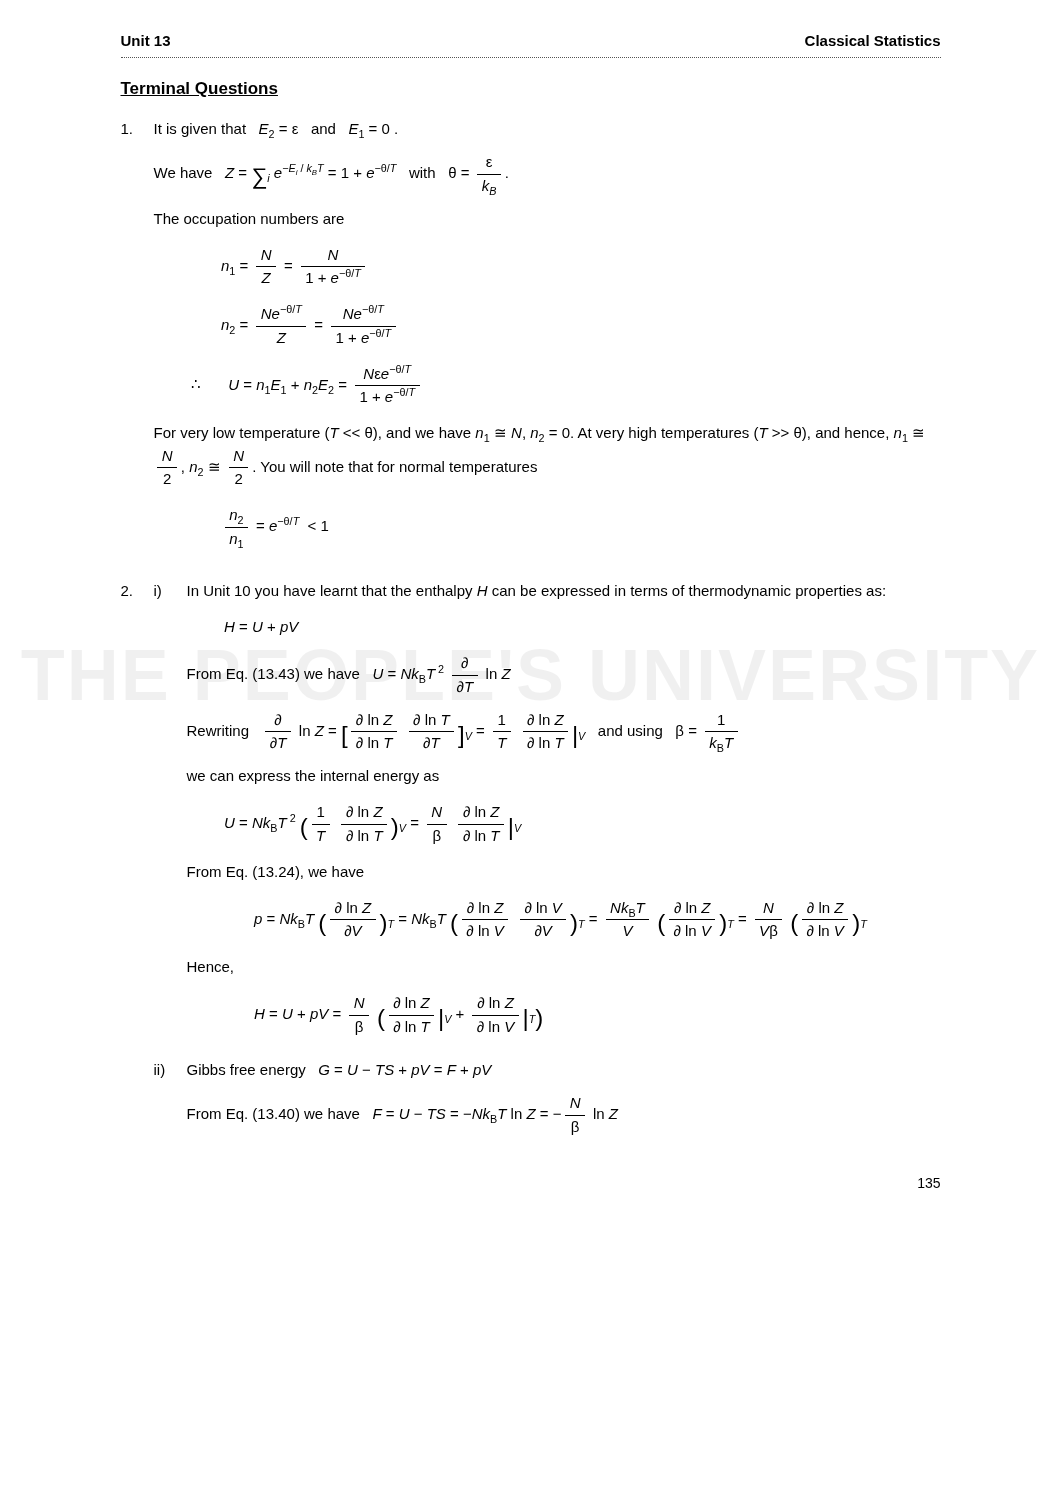THE PEOPLE'S UNIVERSITY
Unit 13 Classical Statistics
Terminal Questions
It is given that E2 = ε and E1 = 0 .
We have Z = ∑i e−Ei / kBT = 1 + e−θ/T with θ = εkB.
The occupation numbers are
n1 = NZ = N 1 + e−θ/T
n2 = Ne−θ/T Z = Ne−θ/T 1 + e−θ/T
∴ U = n1E1 + n2E2 = Nεe−θ/T 1 + e−θ/T
For very low temperature (T << θ), and we have n1 ≅ N, n2 = 0. At very high temperatures (T >> θ), and hence, n1 ≅ N 2, n2 ≅ N 2. You will note that for normal temperatures
n2 n1 = e−θ/T < 1
In Unit 10 you have learnt that the enthalpy H can be expressed in terms of thermodynamic properties as:
H = U + pV
From Eq. (13.43) we have U = NkBT 2 ∂∂T ln Z
Rewriting ∂∂T ln Z = [∂ ln Z∂ ln T ∂ ln T∂T]V = 1 T ∂ ln Z∂ ln T|V and using β = 1 kBT
we can express the internal energy as
U = NkBT 2 (1 T ∂ ln Z∂ ln T)V = Nβ ∂ ln Z∂ ln T|V
From Eq. (13.24), we have
p = NkBT (∂ ln Z∂V)T = NkBT (∂ ln Z∂ ln V ∂ ln V∂V)T = NkBT V (∂ ln Z∂ ln V)T = NVβ (∂ ln Z∂ ln V)T
Hence,
H = U + pV = Nβ (∂ ln Z∂ ln T|V + ∂ ln Z∂ ln V|T)
Gibbs free energy G = U − TS + pV = F + pV
From Eq. (13.40) we have F = U − TS = −NkBT ln Z = −Nβ ln Z
135